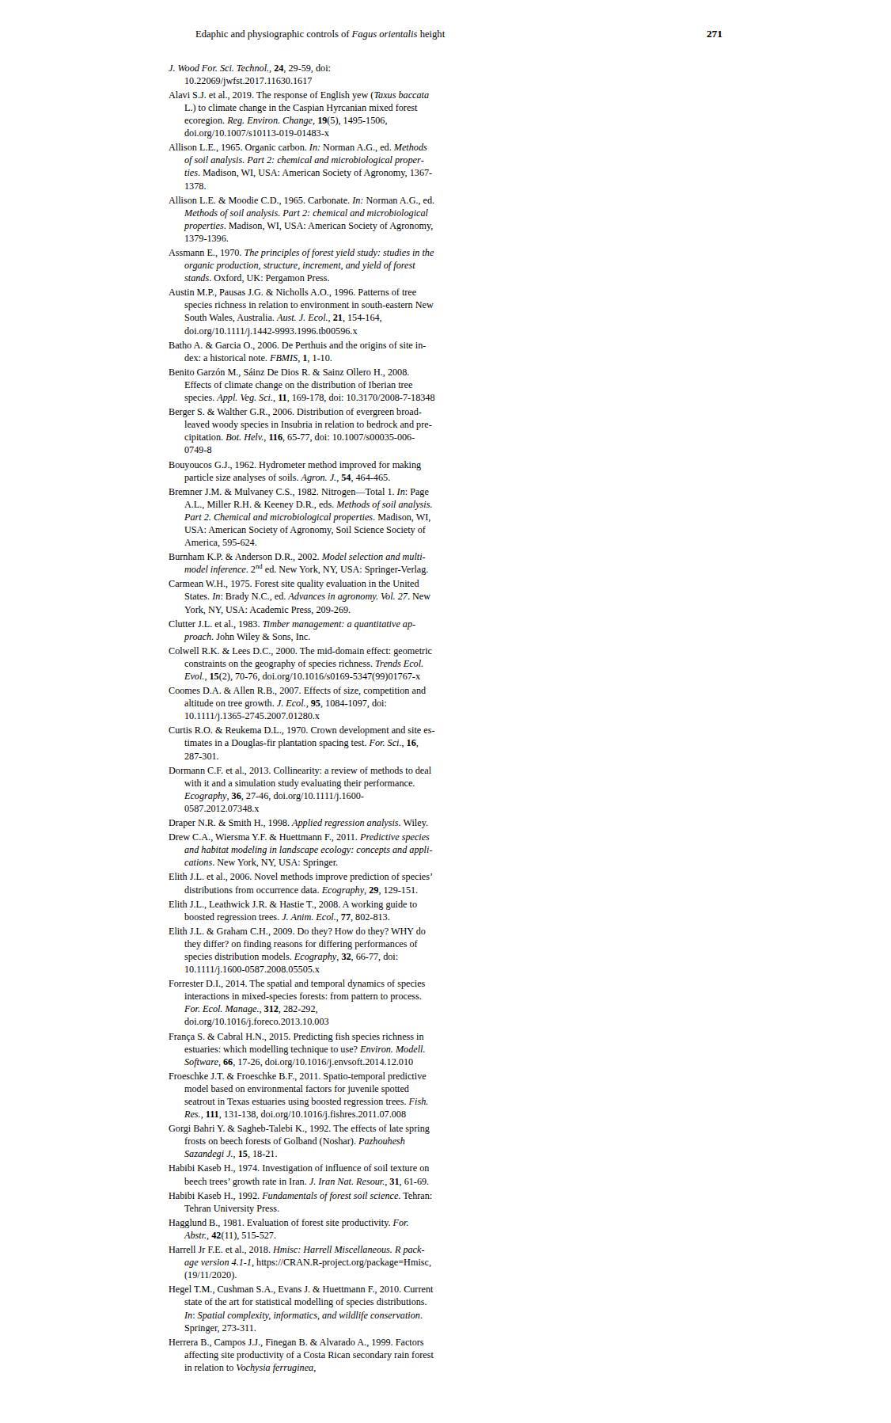Edaphic and physiographic controls of Fagus orientalis height
271
J. Wood For. Sci. Technol., 24, 29-59, doi: 10.22069/jwfst.2017.11630.1617
Alavi S.J. et al., 2019. The response of English yew (Taxus baccata L.) to climate change in the Caspian Hyrcanian mixed forest ecoregion. Reg. Environ. Change, 19(5), 1495-1506, doi.org/10.1007/s10113-019-01483-x
Allison L.E., 1965. Organic carbon. In: Norman A.G., ed. Methods of soil analysis. Part 2: chemical and microbiological properties. Madison, WI, USA: American Society of Agronomy, 1367-1378.
Allison L.E. & Moodie C.D., 1965. Carbonate. In: Norman A.G., ed. Methods of soil analysis. Part 2: chemical and microbiological properties. Madison, WI, USA: American Society of Agronomy, 1379-1396.
Assmann E., 1970. The principles of forest yield study: studies in the organic production, structure, increment, and yield of forest stands. Oxford, UK: Pergamon Press.
Austin M.P., Pausas J.G. & Nicholls A.O., 1996. Patterns of tree species richness in relation to environment in south-eastern New South Wales, Australia. Aust. J. Ecol., 21, 154-164, doi.org/10.1111/j.1442-9993.1996.tb00596.x
Batho A. & Garcia O., 2006. De Perthuis and the origins of site index: a historical note. FBMIS, 1, 1-10.
Benito Garzón M., Sáinz De Dios R. & Sainz Ollero H., 2008. Effects of climate change on the distribution of Iberian tree species. Appl. Veg. Sci., 11, 169-178, doi: 10.3170/2008-7-18348
Berger S. & Walther G.R., 2006. Distribution of evergreen broad-leaved woody species in Insubria in relation to bedrock and precipitation. Bot. Helv., 116, 65-77, doi: 10.1007/s00035-006-0749-8
Bouyoucos G.J., 1962. Hydrometer method improved for making particle size analyses of soils. Agron. J., 54, 464-465.
Bremner J.M. & Mulvaney C.S., 1982. Nitrogen—Total 1. In: Page A.L., Miller R.H. & Keeney D.R., eds. Methods of soil analysis. Part 2. Chemical and microbiological properties. Madison, WI, USA: American Society of Agronomy, Soil Science Society of America, 595-624.
Burnham K.P. & Anderson D.R., 2002. Model selection and multimodel inference. 2nd ed. New York, NY, USA: Springer-Verlag.
Carmean W.H., 1975. Forest site quality evaluation in the United States. In: Brady N.C., ed. Advances in agronomy. Vol. 27. New York, NY, USA: Academic Press, 209-269.
Clutter J.L. et al., 1983. Timber management: a quantitative approach. John Wiley & Sons, Inc.
Colwell R.K. & Lees D.C., 2000. The mid-domain effect: geometric constraints on the geography of species richness. Trends Ecol. Evol., 15(2), 70-76, doi.org/10.1016/s0169-5347(99)01767-x
Coomes D.A. & Allen R.B., 2007. Effects of size, competition and altitude on tree growth. J. Ecol., 95, 1084-1097, doi: 10.1111/j.1365-2745.2007.01280.x
Curtis R.O. & Reukema D.L., 1970. Crown development and site estimates in a Douglas-fir plantation spacing test. For. Sci., 16, 287-301.
Dormann C.F. et al., 2013. Collinearity: a review of methods to deal with it and a simulation study evaluating their performance. Ecography, 36, 27-46, doi.org/10.1111/j.1600-0587.2012.07348.x
Draper N.R. & Smith H., 1998. Applied regression analysis. Wiley.
Drew C.A., Wiersma Y.F. & Huettmann F., 2011. Predictive species and habitat modeling in landscape ecology: concepts and applications. New York, NY, USA: Springer.
Elith J.L. et al., 2006. Novel methods improve prediction of species’ distributions from occurrence data. Ecography, 29, 129-151.
Elith J.L., Leathwick J.R. & Hastie T., 2008. A working guide to boosted regression trees. J. Anim. Ecol., 77, 802-813.
Elith J.L. & Graham C.H., 2009. Do they? How do they? WHY do they differ? on finding reasons for differing performances of species distribution models. Ecography, 32, 66-77, doi: 10.1111/j.1600-0587.2008.05505.x
Forrester D.I., 2014. The spatial and temporal dynamics of species interactions in mixed-species forests: from pattern to process. For. Ecol. Manage., 312, 282-292, doi.org/10.1016/j.foreco.2013.10.003
França S. & Cabral H.N., 2015. Predicting fish species richness in estuaries: which modelling technique to use? Environ. Modell. Software, 66, 17-26, doi.org/10.1016/j.envsoft.2014.12.010
Froeschke J.T. & Froeschke B.F., 2011. Spatio-temporal predictive model based on environmental factors for juvenile spotted seatrout in Texas estuaries using boosted regression trees. Fish. Res., 111, 131-138, doi.org/10.1016/j.fishres.2011.07.008
Gorgi Bahri Y. & Sagheb-Talebi K., 1992. The effects of late spring frosts on beech forests of Golband (Noshar). Pazhouhesh Sazandegi J., 15, 18-21.
Habibi Kaseb H., 1974. Investigation of influence of soil texture on beech trees’ growth rate in Iran. J. Iran Nat. Resour., 31, 61-69.
Habibi Kaseb H., 1992. Fundamentals of forest soil science. Tehran: Tehran University Press.
Hagglund B., 1981. Evaluation of forest site productivity. For. Abstr., 42(11), 515-527.
Harrell Jr F.E. et al., 2018. Hmisc: Harrell Miscellaneous. R package version 4.1-1, https://CRAN.R-project.org/package=Hmisc, (19/11/2020).
Hegel T.M., Cushman S.A., Evans J. & Huettmann F., 2010. Current state of the art for statistical modelling of species distributions. In: Spatial complexity, informatics, and wildlife conservation. Springer, 273-311.
Herrera B., Campos J.J., Finegan B. & Alvarado A., 1999. Factors affecting site productivity of a Costa Rican secondary rain forest in relation to Vochysia ferruginea,